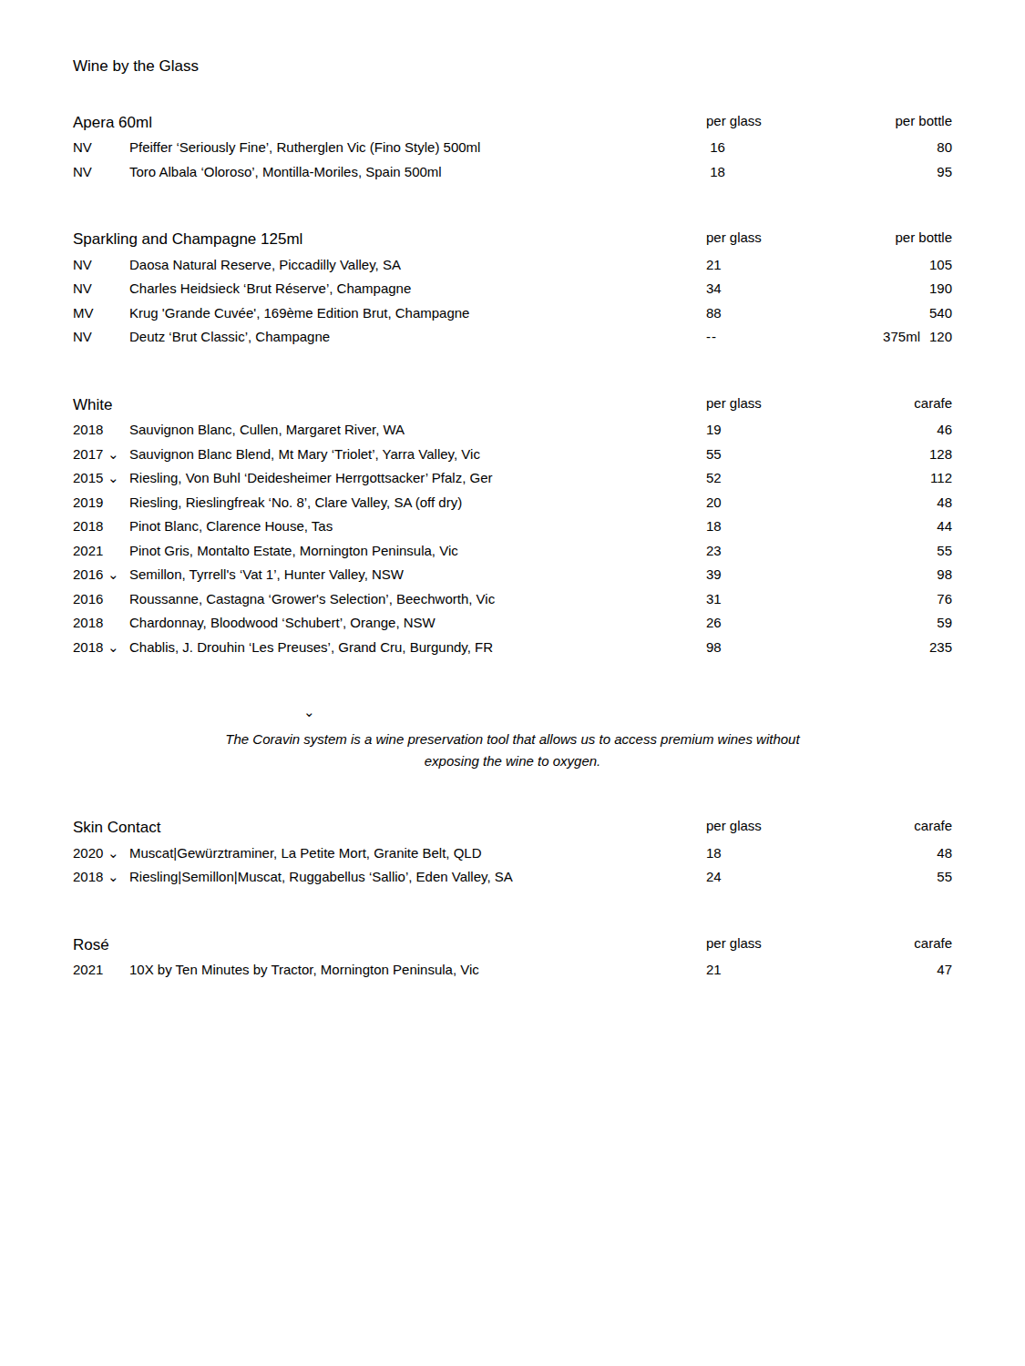Wine by the Glass
| Apera 60ml | per glass | per bottle |
| --- | --- | --- |
| NV | Pfeiffer ‘Seriously Fine’, Rutherglen Vic (Fino Style) 500ml | 16 | 80 |
| NV | Toro Albala ‘Oloroso’, Montilla-Moriles, Spain 500ml | 18 | 95 |
| Sparkling and Champagne 125ml | per glass | per bottle |
| --- | --- | --- |
| NV | Daosa Natural Reserve, Piccadilly Valley, SA | 21 | 105 |
| NV | Charles Heidsieck ‘Brut Réserve’, Champagne | 34 | 190 |
| MV | Krug 'Grande Cuvée', 169ème Edition Brut, Champagne | 88 | 540 |
| NV | Deutz ‘Brut Classic’, Champagne | -- | 375ml 120 |
| White | per glass | carafe |
| --- | --- | --- |
| 2018 | Sauvignon Blanc, Cullen, Margaret River, WA | 19 | 46 |
| 2017 ⌄ | Sauvignon Blanc Blend, Mt Mary ‘Triolet’, Yarra Valley, Vic | 55 | 128 |
| 2015 ⌄ | Riesling, Von Buhl ‘Deidesheimer Herrgottsacker’ Pfalz, Ger | 52 | 112 |
| 2019 | Riesling, Rieslingfreak ‘No. 8’, Clare Valley, SA (off dry) | 20 | 48 |
| 2018 | Pinot Blanc, Clarence House, Tas | 18 | 44 |
| 2021 | Pinot Gris, Montalto Estate, Mornington Peninsula, Vic | 23 | 55 |
| 2016 ⌄ | Semillon, Tyrrell's ‘Vat 1’, Hunter Valley, NSW | 39 | 98 |
| 2016 | Roussanne, Castagna ‘Grower's Selection’, Beechworth, Vic | 31 | 76 |
| 2018 | Chardonnay, Bloodwood ‘Schubert’, Orange, NSW | 26 | 59 |
| 2018 ⌄ | Chablis, J. Drouhin ‘Les Preuses’, Grand Cru, Burgundy, FR | 98 | 235 |
⌄ The Coravin system is a wine preservation tool that allows us to access premium wines without exposing the wine to oxygen.
| Skin Contact | per glass | carafe |
| --- | --- | --- |
| 2020 ⌄ | Muscat/Gewürztraminer, La Petite Mort, Granite Belt, QLD | 18 | 48 |
| 2018 ⌄ | Riesling/Semillon/Muscat, Ruggabellus ‘Sallio’, Eden Valley, SA | 24 | 55 |
| Rosé | per glass | carafe |
| --- | --- | --- |
| 2021 | 10X by Ten Minutes by Tractor, Mornington Peninsula, Vic | 21 | 47 |